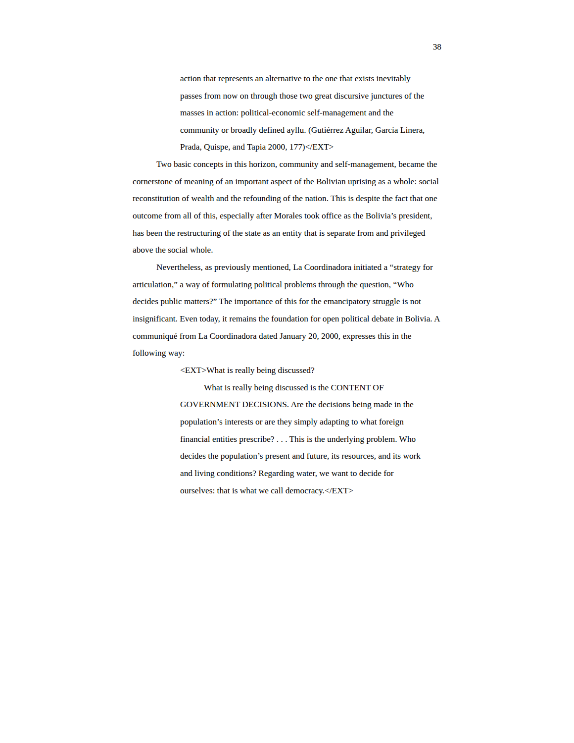38
action that represents an alternative to the one that exists inevitably passes from now on through those two great discursive junctures of the masses in action: political-economic self-management and the community or broadly defined ayllu. (Gutiérrez Aguilar, García Linera, Prada, Quispe, and Tapia 2000, 177)</EXT>
Two basic concepts in this horizon, community and self-management, became the cornerstone of meaning of an important aspect of the Bolivian uprising as a whole: social reconstitution of wealth and the refounding of the nation. This is despite the fact that one outcome from all of this, especially after Morales took office as the Bolivia’s president, has been the restructuring of the state as an entity that is separate from and privileged above the social whole.
Nevertheless, as previously mentioned, La Coordinadora initiated a “strategy for articulation,” a way of formulating political problems through the question, “Who decides public matters?” The importance of this for the emancipatory struggle is not insignificant. Even today, it remains the foundation for open political debate in Bolivia. A communiqué from La Coordinadora dated January 20, 2000, expresses this in the following way:
<EXT>What is really being discussed?
What is really being discussed is the CONTENT OF GOVERNMENT DECISIONS. Are the decisions being made in the population’s interests or are they simply adapting to what foreign financial entities prescribe? . . . This is the underlying problem. Who decides the population’s present and future, its resources, and its work and living conditions? Regarding water, we want to decide for ourselves: that is what we call democracy.</EXT>